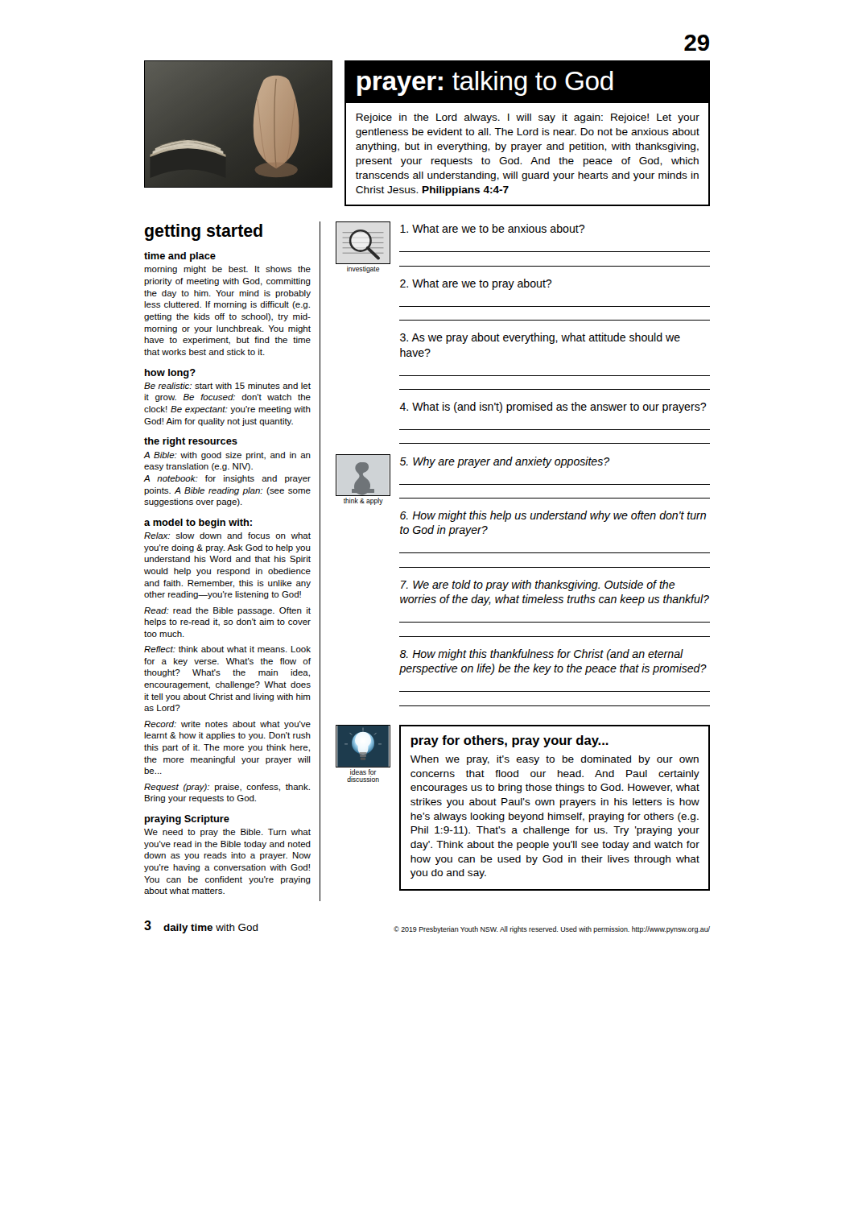29
prayer: talking to God
Rejoice in the Lord always. I will say it again: Rejoice! Let your gentleness be evident to all. The Lord is near. Do not be anxious about anything, but in everything, by prayer and petition, with thanksgiving, present your requests to God. And the peace of God, which transcends all understanding, will guard your hearts and your minds in Christ Jesus. Philippians 4:4-7
getting started
time and place
morning might be best. It shows the priority of meeting with God, committing the day to him. Your mind is probably less cluttered. If morning is difficult (e.g. getting the kids off to school), try mid-morning or your lunchbreak. You might have to experiment, but find the time that works best and stick to it.
how long?
Be realistic: start with 15 minutes and let it grow. Be focused: don't watch the clock! Be expectant: you're meeting with God! Aim for quality not just quantity.
the right resources
A Bible: with good size print, and in an easy translation (e.g. NIV).
A notebook: for insights and prayer points. A Bible reading plan: (see some suggestions over page).
a model to begin with:
Relax: slow down and focus on what you're doing & pray. Ask God to help you understand his Word and that his Spirit would help you respond in obedience and faith. Remember, this is unlike any other reading—you're listening to God!
Read: read the Bible passage. Often it helps to re-read it, so don't aim to cover too much.
Reflect: think about what it means. Look for a key verse. What's the flow of thought? What's the main idea, encouragement, challenge? What does it tell you about Christ and living with him as Lord?
Record: write notes about what you've learnt & how it applies to you. Don't rush this part of it. The more you think here, the more meaningful your prayer will be...
Request (pray): praise, confess, thank. Bring your requests to God.
praying Scripture
We need to pray the Bible. Turn what you've read in the Bible today and noted down as you reads into a prayer. Now you're having a conversation with God! You can be confident you're praying about what matters.
investigate
1. What are we to be anxious about?
2. What are we to pray about?
3. As we pray about everything, what attitude should we have?
4. What is (and isn't) promised as the answer to our prayers?
think & apply
5. Why are prayer and anxiety opposites?
6. How might this help us understand why we often don't turn to God in prayer?
7. We are told to pray with thanksgiving. Outside of the worries of the day, what timeless truths can keep us thankful?
8. How might this thankfulness for Christ (and an eternal perspective on life) be the key to the peace that is promised?
ideas for discussion
pray for others, pray your day...
When we pray, it's easy to be dominated by our own concerns that flood our head. And Paul certainly encourages us to bring those things to God. However, what strikes you about Paul's own prayers in his letters is how he's always looking beyond himself, praying for others (e.g. Phil 1:9-11). That's a challenge for us. Try 'praying your day'. Think about the people you'll see today and watch for how you can be used by God in their lives through what you do and say.
3 daily time with God © 2019 Presbyterian Youth NSW. All rights reserved. Used with permission. http://www.pynsw.org.au/